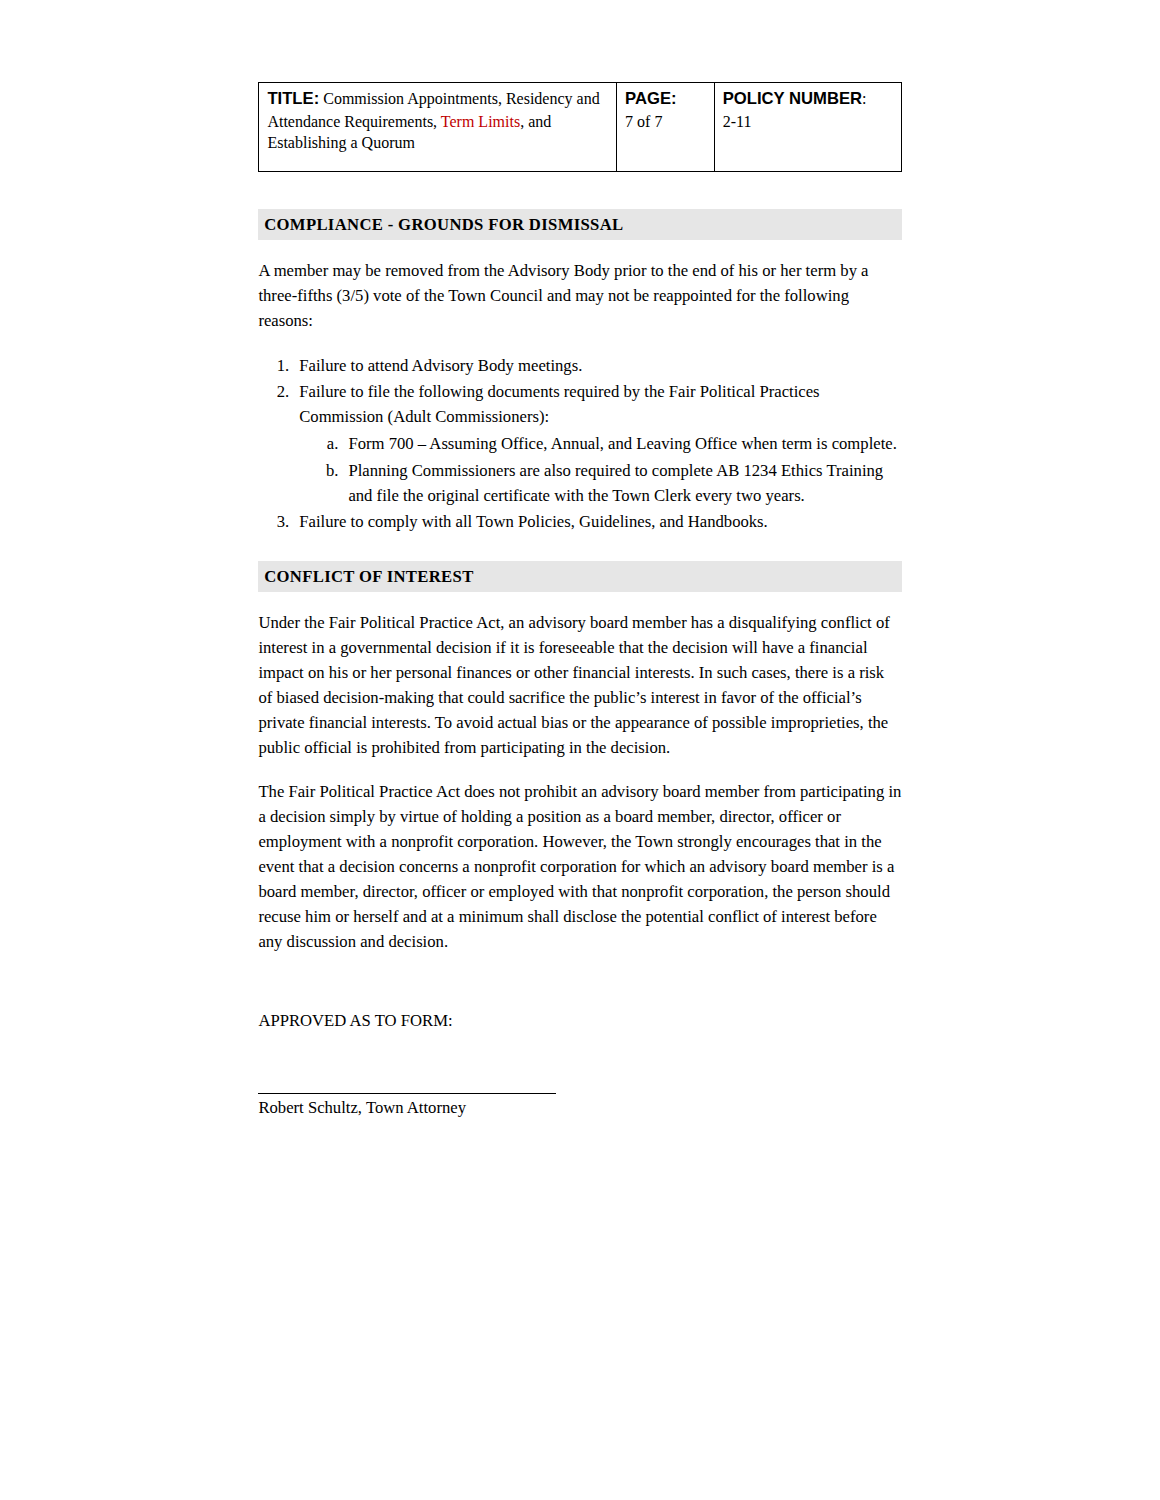| TITLE: Commission Appointments, Residency and Attendance Requirements, Term Limits , and Establishing a Quorum | PAGE: 7 of 7 | POLICY NUMBER : 2-11 |
COMPLIANCE - GROUNDS FOR DISMISSAL
A member may be removed from the Advisory Body prior to the end of his or her term by a three-fifths (3/5) vote of the Town Council and may not be reappointed for the following reasons:
Failure to attend Advisory Body meetings.
Failure to file the following documents required by the Fair Political Practices Commission (Adult Commissioners):
Form 700 – Assuming Office, Annual, and Leaving Office when term is complete.
Planning Commissioners are also required to complete AB 1234 Ethics Training and file the original certificate with the Town Clerk every two years.
Failure to comply with all Town Policies, Guidelines, and Handbooks.
CONFLICT OF INTEREST
Under the Fair Political Practice Act, an advisory board member has a disqualifying conflict of interest in a governmental decision if it is foreseeable that the decision will have a financial impact on his or her personal finances or other financial interests. In such cases, there is a risk of biased decision-making that could sacrifice the public’s interest in favor of the official’s private financial interests. To avoid actual bias or the appearance of possible improprieties, the public official is prohibited from participating in the decision.
The Fair Political Practice Act does not prohibit an advisory board member from participating in a decision simply by virtue of holding a position as a board member, director, officer or employment with a nonprofit corporation. However, the Town strongly encourages that in the event that a decision concerns a nonprofit corporation for which an advisory board member is a board member, director, officer or employed with that nonprofit corporation, the person should recuse him or herself and at a minimum shall disclose the potential conflict of interest before any discussion and decision.
APPROVED AS TO FORM:
Robert Schultz, Town Attorney